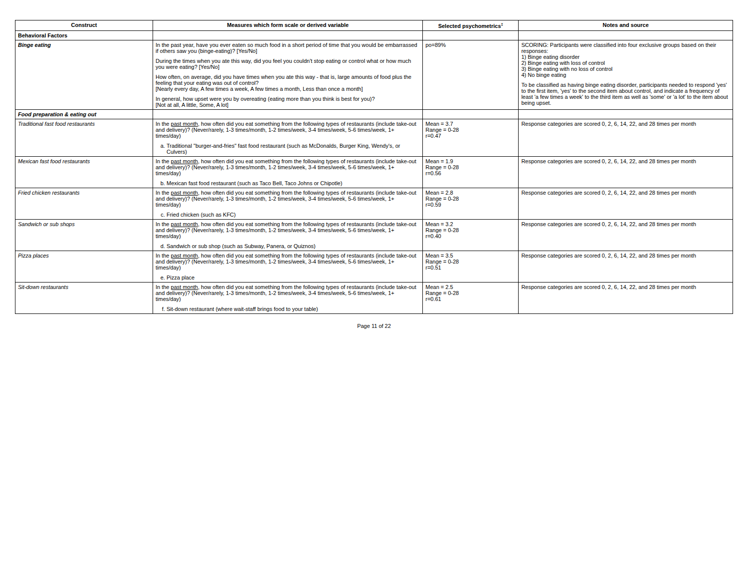| Construct | Measures which form scale or derived variable | Selected psychometrics ‡ | Notes and source |
| --- | --- | --- | --- |
| Behavioral Factors | | | |
| Binge eating | In the past year, have you ever eaten so much food in a short period of time that you would be embarrassed if others saw you (binge-eating)? [Yes/No] During the times when you ate this way, did you feel you couldn't stop eating or control what or how much you were eating? [Yes/No] How often, on average, did you have times when you ate this way - that is, large amounts of food plus the feeling that your eating was out of control? [Nearly every day, A few times a week, A few times a month, Less than once a month] In general, how upset were you by overeating (eating more than you think is best for you)? [Not at all, A little, Some, A lot] | po=89% | SCORING: Participants were classified into four exclusive groups based on their responses: 1) Binge eating disorder 2) Binge eating with loss of control 3) Binge eating with no loss of control 4) No binge eating To be classified as having binge eating disorder, participants needed to respond 'yes' to the first item, 'yes' to the second item about control, and indicate a frequency of least 'a few times a week' to the third item as well as 'some' or 'a lot' to the item about being upset. |
| Food preparation & eating out | | | |
| Traditional fast food restaurants | In the past month , how often did you eat something from the following types of restaurants (include take-out and delivery)? (Never/rarely, 1-3 times/month, 1-2 times/week, 3-4 times/week, 5-6 times/week, 1+ times/day) Traditional "burger-and-fries" fast food restaurant (such as McDonalds, Burger King, Wendy's, or Culvers) | Mean = 3.7 Range = 0-28 r=0.47 | Response categories are scored 0, 2, 6, 14, 22, and 28 times per month |
| Mexican fast food restaurants | In the past month , how often did you eat something from the following types of restaurants (include take-out and delivery)? (Never/rarely, 1-3 times/month, 1-2 times/week, 3-4 times/week, 5-6 times/week, 1+ times/day) Mexican fast food restaurant (such as Taco Bell, Taco Johns or Chipotle) | Mean = 1.9 Range = 0-28 r=0.56 | Response categories are scored 0, 2, 6, 14, 22, and 28 times per month |
| Fried chicken restaurants | In the past month , how often did you eat something from the following types of restaurants (include take-out and delivery)? (Never/rarely, 1-3 times/month, 1-2 times/week, 3-4 times/week, 5-6 times/week, 1+ times/day) Fried chicken (such as KFC) | Mean = 2.8 Range = 0-28 r=0.59 | Response categories are scored 0, 2, 6, 14, 22, and 28 times per month |
| Sandwich or sub shops | In the past month , how often did you eat something from the following types of restaurants (include take-out and delivery)? (Never/rarely, 1-3 times/month, 1-2 times/week, 3-4 times/week, 5-6 times/week, 1+ times/day) Sandwich or sub shop (such as Subway, Panera, or Quiznos) | Mean = 3.2 Range = 0-28 r=0.40 | Response categories are scored 0, 2, 6, 14, 22, and 28 times per month |
| Pizza places | In the past month , how often did you eat something from the following types of restaurants (include take-out and delivery)? (Never/rarely, 1-3 times/month, 1-2 times/week, 3-4 times/week, 5-6 times/week, 1+ times/day) Pizza place | Mean = 3.5 Range = 0-28 r=0.51 | Response categories are scored 0, 2, 6, 14, 22, and 28 times per month |
| Sit-down restaurants | In the past month , how often did you eat something from the following types of restaurants (include take-out and delivery)? (Never/rarely, 1-3 times/month, 1-2 times/week, 3-4 times/week, 5-6 times/week, 1+ times/day) Sit-down restaurant (where wait-staff brings food to your table) | Mean = 2.5 Range = 0-28 r=0.61 | Response categories are scored 0, 2, 6, 14, 22, and 28 times per month |
Page 11 of 22